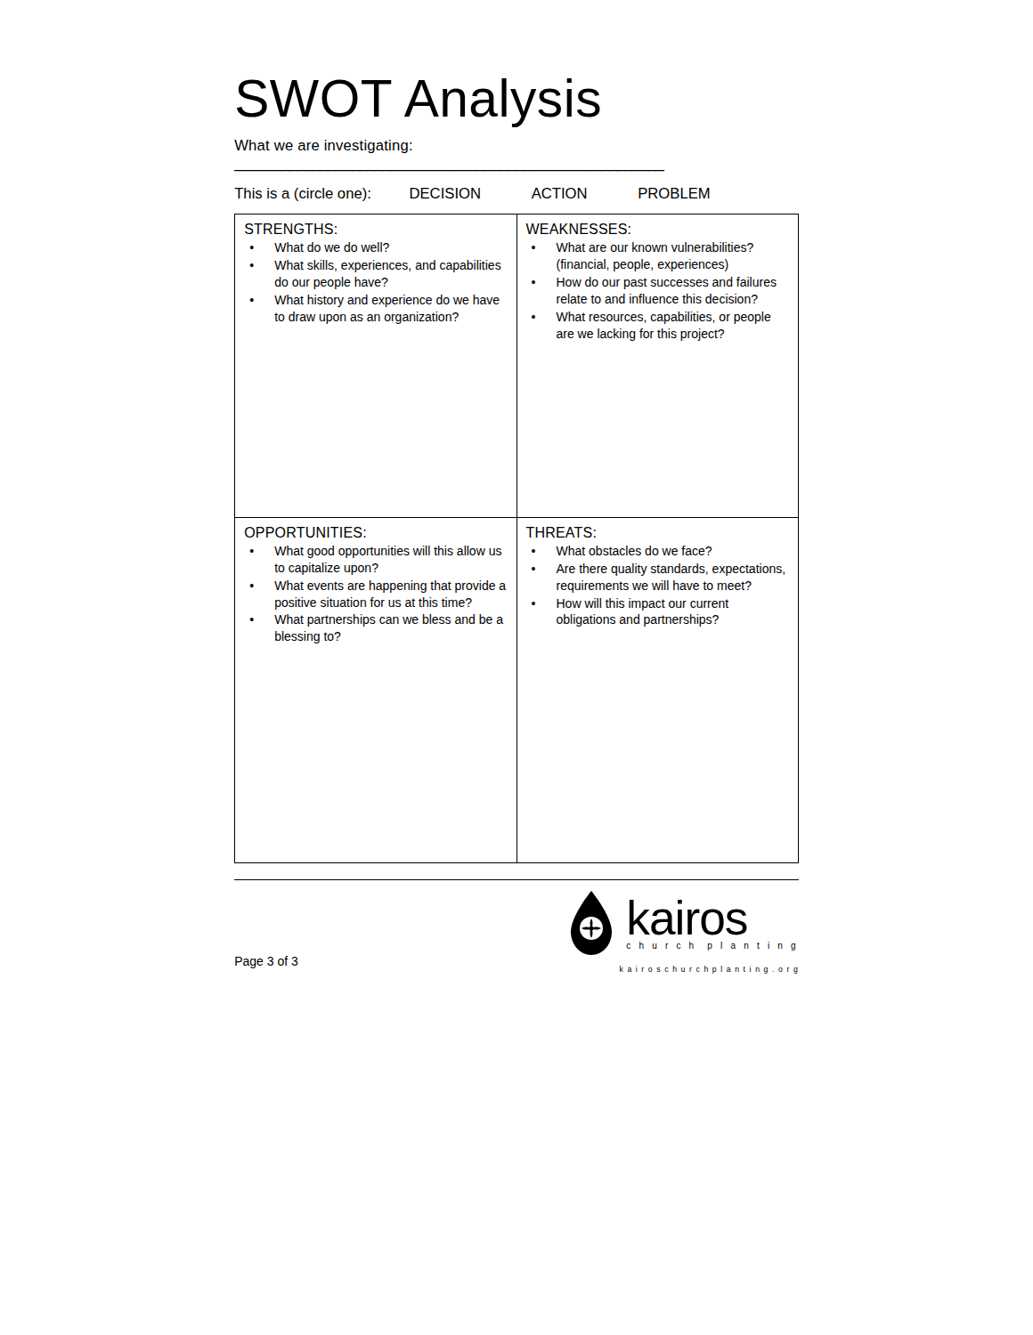SWOT Analysis
What we are investigating: _______________________________________________________
This is a (circle one): DECISION ACTION PROBLEM
| STRENGTHS: What do we do well? What skills, experiences, and capabilities do our people have? What history and experience do we have to draw upon as an organization? | WEAKNESSES: What are our known vulnerabilities? (financial, people, experiences) How do our past successes and failures relate to and influence this decision? What resources, capabilities, or people are we lacking for this project? |
| OPPORTUNITIES: What good opportunities will this allow us to capitalize upon? What events are happening that provide a positive situation for us at this time? What partnerships can we bless and be a blessing to? | THREATS: What obstacles do we face? Are there quality standards, expectations, requirements we will have to meet? How will this impact our current obligations and partnerships? |
Page 3 of 3
kairos
c h u r c h p l a n t i n g
k a i r o s c h u r c h p l a n t i n g . o r g